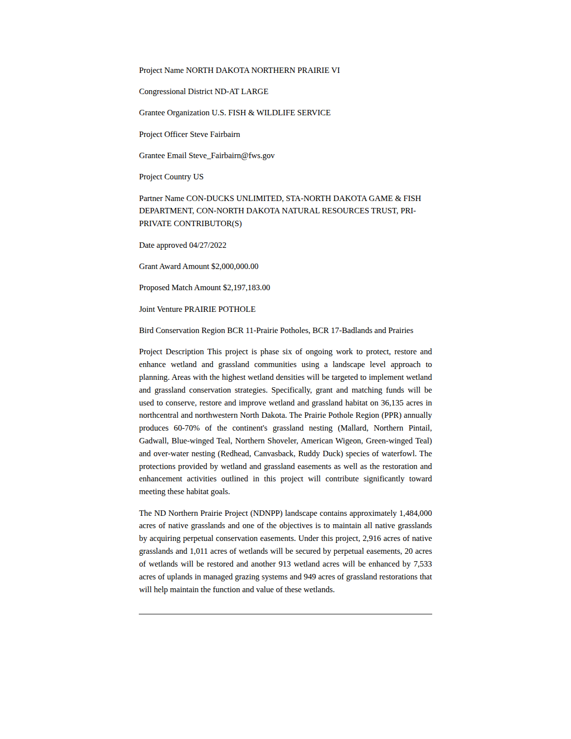Project Name NORTH DAKOTA NORTHERN PRAIRIE VI
Congressional District ND-AT LARGE
Grantee Organization U.S. FISH & WILDLIFE SERVICE
Project Officer Steve Fairbairn
Grantee Email Steve_Fairbairn@fws.gov
Project Country US
Partner Name CON-DUCKS UNLIMITED, STA-NORTH DAKOTA GAME & FISH DEPARTMENT, CON-NORTH DAKOTA NATURAL RESOURCES TRUST, PRI-PRIVATE CONTRIBUTOR(S)
Date approved 04/27/2022
Grant Award Amount $2,000,000.00
Proposed Match Amount $2,197,183.00
Joint Venture PRAIRIE POTHOLE
Bird Conservation Region BCR 11-Prairie Potholes, BCR 17-Badlands and Prairies
Project Description This project is phase six of ongoing work to protect, restore and enhance wetland and grassland communities using a landscape level approach to planning. Areas with the highest wetland densities will be targeted to implement wetland and grassland conservation strategies. Specifically, grant and matching funds will be used to conserve, restore and improve wetland and grassland habitat on 36,135 acres in northcentral and northwestern North Dakota. The Prairie Pothole Region (PPR) annually produces 60-70% of the continent's grassland nesting (Mallard, Northern Pintail, Gadwall, Blue-winged Teal, Northern Shoveler, American Wigeon, Green-winged Teal) and over-water nesting (Redhead, Canvasback, Ruddy Duck) species of waterfowl. The protections provided by wetland and grassland easements as well as the restoration and enhancement activities outlined in this project will contribute significantly toward meeting these habitat goals.
The ND Northern Prairie Project (NDNPP) landscape contains approximately 1,484,000 acres of native grasslands and one of the objectives is to maintain all native grasslands by acquiring perpetual conservation easements. Under this project, 2,916 acres of native grasslands and 1,011 acres of wetlands will be secured by perpetual easements, 20 acres of wetlands will be restored and another 913 wetland acres will be enhanced by 7,533 acres of uplands in managed grazing systems and 949 acres of grassland restorations that will help maintain the function and value of these wetlands.